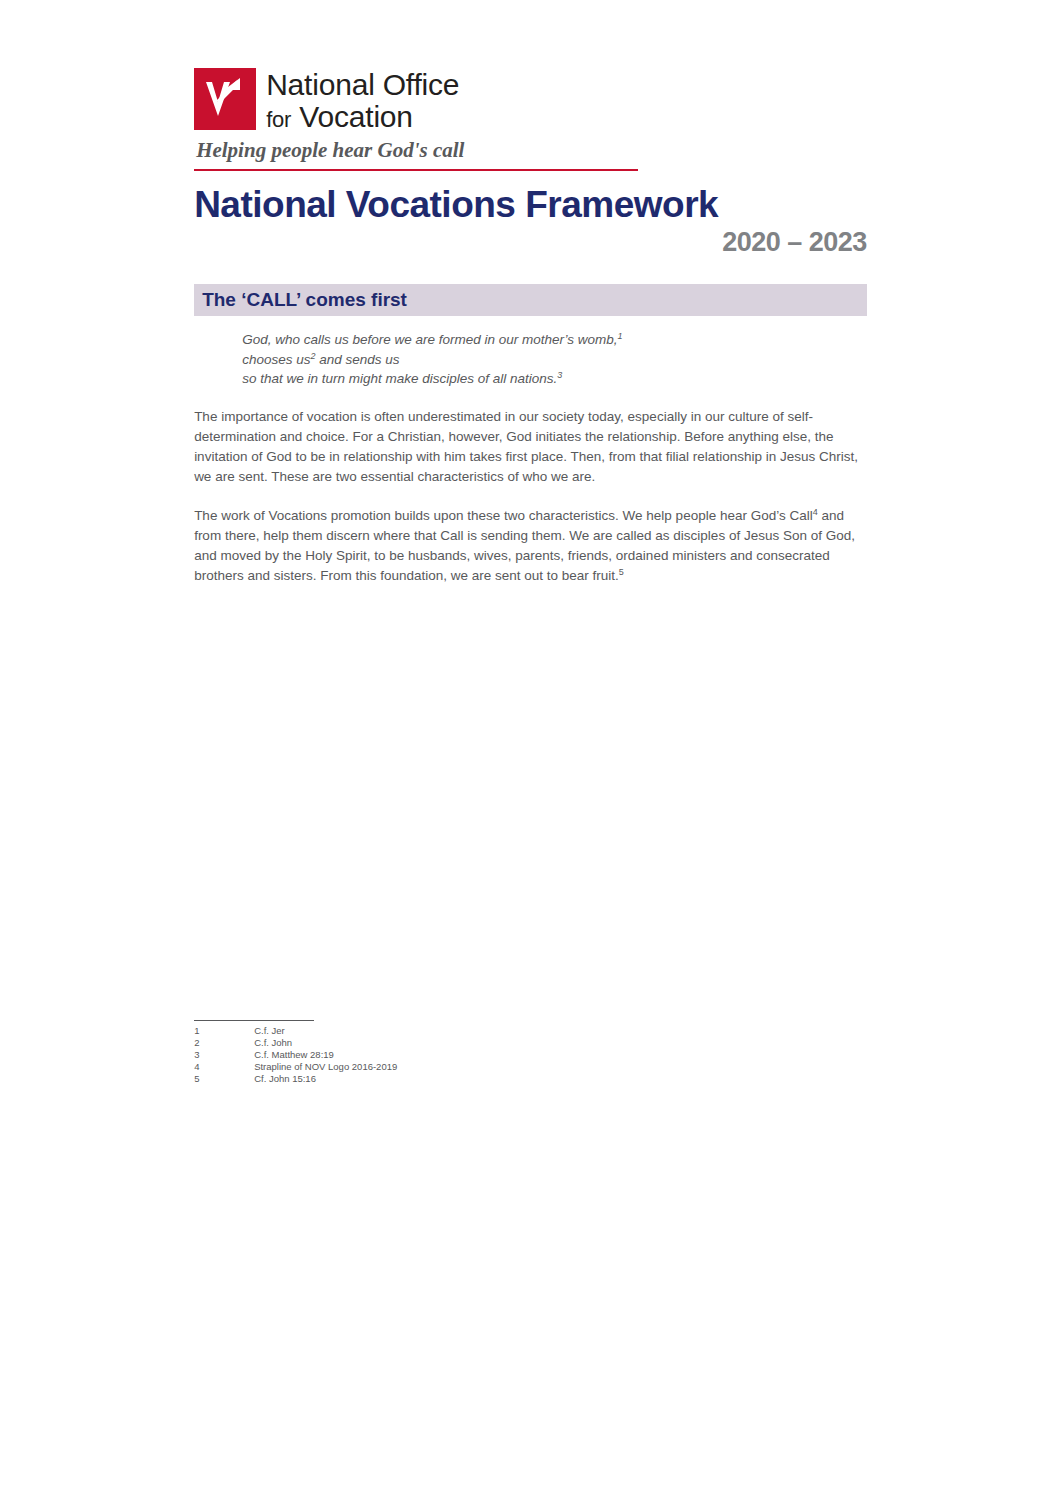National Office
for Vocation
Helping people hear God's call
National Vocations Framework
2020 – 2023
The ‘CALL’ comes first
God, who calls us before we are formed in our mother’s womb,1
chooses us2 and sends us
so that we in turn might make disciples of all nations.3
The importance of vocation is often underestimated in our society today, especially in our culture of self-determination and choice. For a Christian, however, God initiates the relationship. Before anything else, the invitation of God to be in relationship with him takes first place. Then, from that filial relationship in Jesus Christ, we are sent. These are two essential characteristics of who we are.
The work of Vocations promotion builds upon these two characteristics. We help people hear God’s Call4 and from there, help them discern where that Call is sending them. We are called as disciples of Jesus Son of God, and moved by the Holy Spirit, to be husbands, wives, parents, friends, ordained ministers and consecrated brothers and sisters. From this foundation, we are sent out to bear fruit.5
| 1 | C.f. Jer |
| 2 | C.f. John |
| 3 | C.f. Matthew 28:19 |
| 4 | Strapline of NOV Logo 2016-2019 |
| 5 | Cf. John 15:16 |